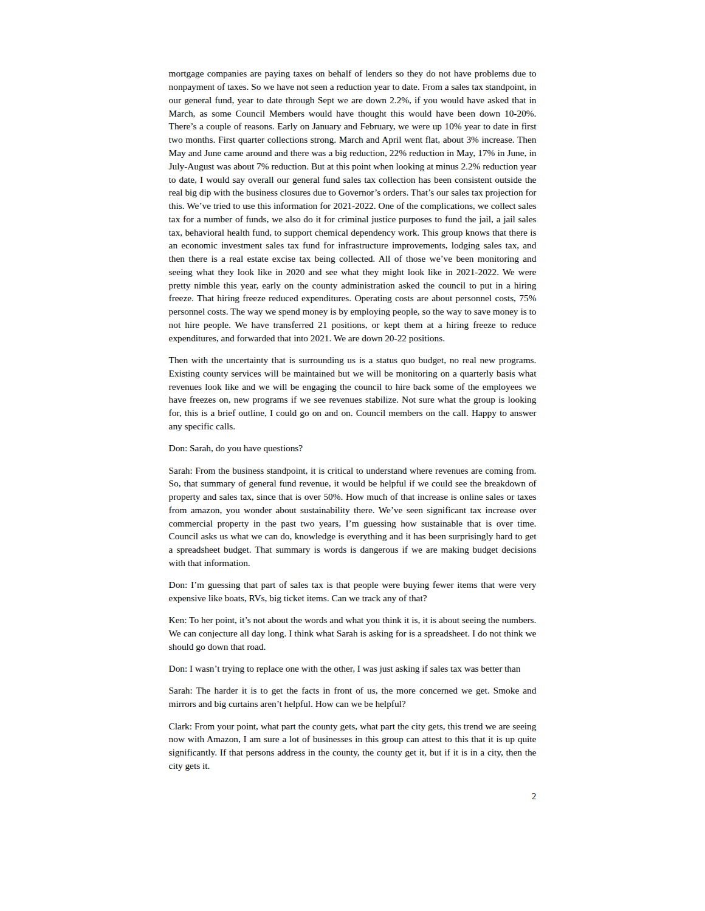mortgage companies are paying taxes on behalf of lenders so they do not have problems due to nonpayment of taxes. So we have not seen a reduction year to date. From a sales tax standpoint, in our general fund, year to date through Sept we are down 2.2%, if you would have asked that in March, as some Council Members would have thought this would have been down 10-20%. There’s a couple of reasons. Early on January and February, we were up 10% year to date in first two months. First quarter collections strong. March and April went flat, about 3% increase. Then May and June came around and there was a big reduction, 22% reduction in May, 17% in June, in July-August was about 7% reduction. But at this point when looking at minus 2.2% reduction year to date, I would say overall our general fund sales tax collection has been consistent outside the real big dip with the business closures due to Governor’s orders. That’s our sales tax projection for this. We’ve tried to use this information for 2021-2022. One of the complications, we collect sales tax for a number of funds, we also do it for criminal justice purposes to fund the jail, a jail sales tax, behavioral health fund, to support chemical dependency work. This group knows that there is an economic investment sales tax fund for infrastructure improvements, lodging sales tax, and then there is a real estate excise tax being collected. All of those we’ve been monitoring and seeing what they look like in 2020 and see what they might look like in 2021-2022. We were pretty nimble this year, early on the county administration asked the council to put in a hiring freeze. That hiring freeze reduced expenditures. Operating costs are about personnel costs, 75% personnel costs. The way we spend money is by employing people, so the way to save money is to not hire people. We have transferred 21 positions, or kept them at a hiring freeze to reduce expenditures, and forwarded that into 2021. We are down 20-22 positions.
Then with the uncertainty that is surrounding us is a status quo budget, no real new programs. Existing county services will be maintained but we will be monitoring on a quarterly basis what revenues look like and we will be engaging the council to hire back some of the employees we have freezes on, new programs if we see revenues stabilize. Not sure what the group is looking for, this is a brief outline, I could go on and on. Council members on the call. Happy to answer any specific calls.
Don: Sarah, do you have questions?
Sarah: From the business standpoint, it is critical to understand where revenues are coming from. So, that summary of general fund revenue, it would be helpful if we could see the breakdown of property and sales tax, since that is over 50%. How much of that increase is online sales or taxes from amazon, you wonder about sustainability there. We’ve seen significant tax increase over commercial property in the past two years, I’m guessing how sustainable that is over time. Council asks us what we can do, knowledge is everything and it has been surprisingly hard to get a spreadsheet budget. That summary is words is dangerous if we are making budget decisions with that information.
Don: I’m guessing that part of sales tax is that people were buying fewer items that were very expensive like boats, RVs, big ticket items. Can we track any of that?
Ken: To her point, it’s not about the words and what you think it is, it is about seeing the numbers. We can conjecture all day long. I think what Sarah is asking for is a spreadsheet. I do not think we should go down that road.
Don: I wasn’t trying to replace one with the other, I was just asking if sales tax was better than
Sarah: The harder it is to get the facts in front of us, the more concerned we get. Smoke and mirrors and big curtains aren’t helpful. How can we be helpful?
Clark: From your point, what part the county gets, what part the city gets, this trend we are seeing now with Amazon, I am sure a lot of businesses in this group can attest to this that it is up quite significantly. If that persons address in the county, the county get it, but if it is in a city, then the city gets it.
2